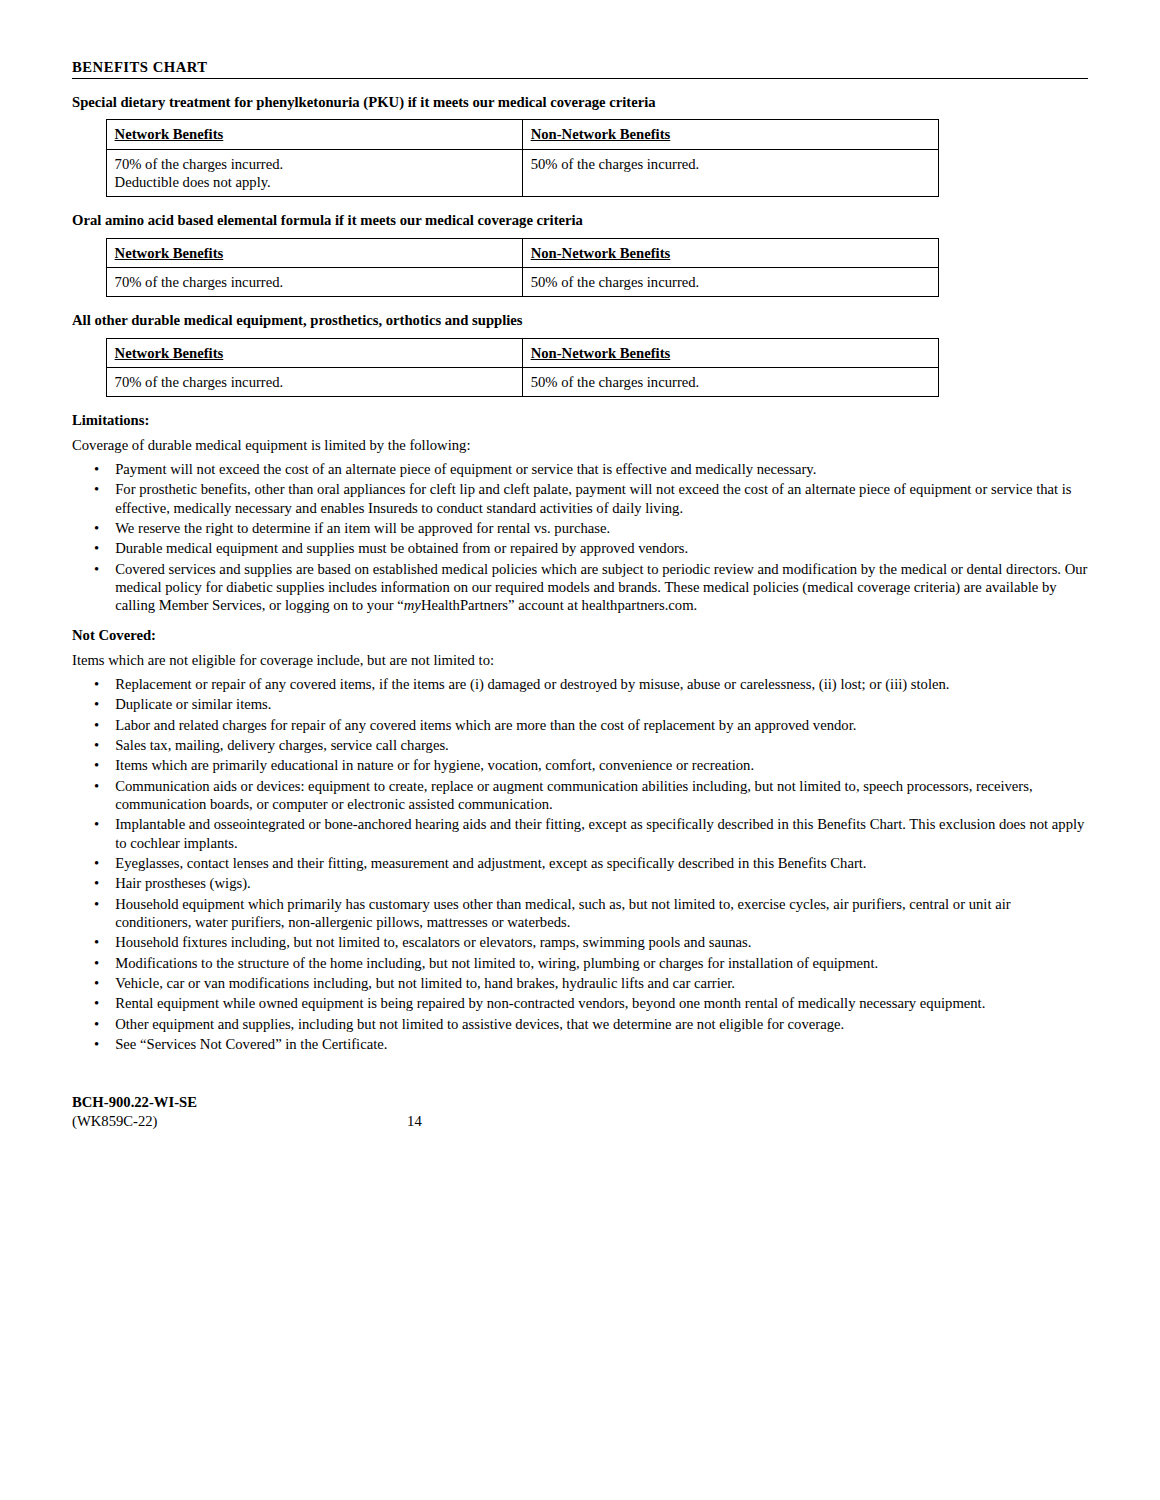BENEFITS CHART
Special dietary treatment for phenylketonuria (PKU) if it meets our medical coverage criteria
| Network Benefits | Non-Network Benefits |
| --- | --- |
| 70% of the charges incurred. Deductible does not apply. | 50% of the charges incurred. |
Oral amino acid based elemental formula if it meets our medical coverage criteria
| Network Benefits | Non-Network Benefits |
| --- | --- |
| 70% of the charges incurred. | 50% of the charges incurred. |
All other durable medical equipment, prosthetics, orthotics and supplies
| Network Benefits | Non-Network Benefits |
| --- | --- |
| 70% of the charges incurred. | 50% of the charges incurred. |
Limitations:
Coverage of durable medical equipment is limited by the following:
Payment will not exceed the cost of an alternate piece of equipment or service that is effective and medically necessary.
For prosthetic benefits, other than oral appliances for cleft lip and cleft palate, payment will not exceed the cost of an alternate piece of equipment or service that is effective, medically necessary and enables Insureds to conduct standard activities of daily living.
We reserve the right to determine if an item will be approved for rental vs. purchase.
Durable medical equipment and supplies must be obtained from or repaired by approved vendors.
Covered services and supplies are based on established medical policies which are subject to periodic review and modification by the medical or dental directors. Our medical policy for diabetic supplies includes information on our required models and brands. These medical policies (medical coverage criteria) are available by calling Member Services, or logging on to your “my HealthPartners” account at healthpartners.com.
Not Covered:
Items which are not eligible for coverage include, but are not limited to:
Replacement or repair of any covered items, if the items are (i) damaged or destroyed by misuse, abuse or carelessness, (ii) lost; or (iii) stolen.
Duplicate or similar items.
Labor and related charges for repair of any covered items which are more than the cost of replacement by an approved vendor.
Sales tax, mailing, delivery charges, service call charges.
Items which are primarily educational in nature or for hygiene, vocation, comfort, convenience or recreation.
Communication aids or devices: equipment to create, replace or augment communication abilities including, but not limited to, speech processors, receivers, communication boards, or computer or electronic assisted communication.
Implantable and osseointegrated or bone-anchored hearing aids and their fitting, except as specifically described in this Benefits Chart. This exclusion does not apply to cochlear implants.
Eyeglasses, contact lenses and their fitting, measurement and adjustment, except as specifically described in this Benefits Chart.
Hair prostheses (wigs).
Household equipment which primarily has customary uses other than medical, such as, but not limited to, exercise cycles, air purifiers, central or unit air conditioners, water purifiers, non-allergenic pillows, mattresses or waterbeds.
Household fixtures including, but not limited to, escalators or elevators, ramps, swimming pools and saunas.
Modifications to the structure of the home including, but not limited to, wiring, plumbing or charges for installation of equipment.
Vehicle, car or van modifications including, but not limited to, hand brakes, hydraulic lifts and car carrier.
Rental equipment while owned equipment is being repaired by non-contracted vendors, beyond one month rental of medically necessary equipment.
Other equipment and supplies, including but not limited to assistive devices, that we determine are not eligible for coverage.
See “Services Not Covered” in the Certificate.
BCH-900.22-WI-SE
(WK859C-22)
14